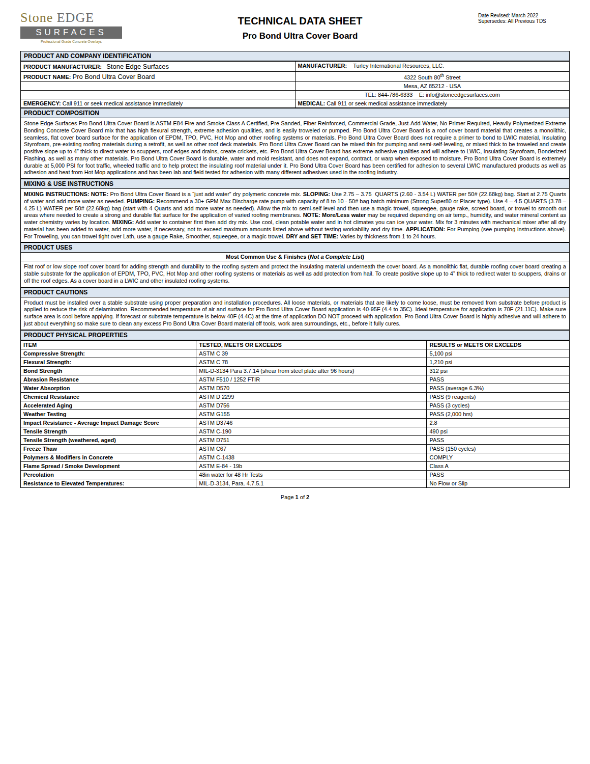Stone EDGE
SURFACES
Professional Grade Concrete Overlays
TECHNICAL DATA SHEET
Pro Bond Ultra Cover Board
Date Revised: March 2022
Supersedes: All Previous TDS
| PRODUCT AND COMPANY IDENTIFICATION |
| PRODUCT MANUFACTURER: Stone Edge Surfaces | MANUFACTURER: Turley International Resources, LLC. |
| PRODUCT NAME: Pro Bond Ultra Cover Board | 4322 South 80 th Street |
| | Mesa, AZ 85212 - USA |
| | TEL: 844-786-6333 E: info@stoneedgesurfaces.com |
| EMERGENCY: Call 911 or seek medical assistance immediately | MEDICAL: Call 911 or seek medical assistance immediately |
| PRODUCT COMPOSITION |
Stone Edge Surfaces Pro Bond Ultra Cover Board is ASTM E84 Fire and Smoke Class A Certified, Pre Sanded, Fiber Reinforced, Commercial Grade, Just-Add-Water, No Primer Required, Heavily Polymerized Extreme Bonding Concrete Cover Board mix that has high flexural strength, extreme adhesion qualities, and is easily troweled or pumped. Pro Bond Ultra Cover Board is a roof cover board material that creates a monolithic, seamless, flat cover board surface for the application of EPDM, TPO, PVC, Hot Mop and other roofing systems or materials. Pro Bond Ultra Cover Board does not require a primer to bond to LWIC material, Insulating Styrofoam, pre-existing roofing materials during a retrofit, as well as other roof deck materials. Pro Bond Ultra Cover Board can be mixed thin for pumping and semi-self-leveling, or mixed thick to be troweled and create positive slope up to 4” thick to direct water to scuppers, roof edges and drains, create crickets, etc. Pro Bond Ultra Cover Board has extreme adhesive qualities and will adhere to LWIC, Insulating Styrofoam, Bonderized Flashing, as well as many other materials. Pro Bond Ultra Cover Board is durable, water and mold resistant, and does not expand, contract, or warp when exposed to moisture. Pro Bond Ultra Cover Board is extremely durable at 5,000 PSI for foot traffic, wheeled traffic and to help protect the insulating roof material under it. Pro Bond Ultra Cover Board has been certified for adhesion to several LWIC manufactured products as well as adhesion and heat from Hot Mop applications and has been lab and field tested for adhesion with many different adhesives used in the roofing industry.
| MIXING & USE INSTRUCTIONS |
MIXING INSTRUCTIONS: NOTE: Pro Bond Ultra Cover Board is a “just add water” dry polymeric concrete mix. SLOPING: Use 2.75 – 3.75 QUARTS (2.60 - 3.54 L) WATER per 50# (22.68kg) bag. Start at 2.75 Quarts of water and add more water as needed. PUMPING: Recommend a 30+ GPM Max Discharge rate pump with capacity of 8 to 10 - 50# bag batch minimum (Strong Super80 or Placer type). Use 4 – 4.5 QUARTS (3.78 – 4.25 L) WATER per 50# (22.68kg) bag (start with 4 Quarts and add more water as needed). Allow the mix to semi-self level and then use a magic trowel, squeegee, gauge rake, screed board, or trowel to smooth out areas where needed to create a strong and durable flat surface for the application of varied roofing membranes. NOTE: More/Less water may be required depending on air temp., humidity, and water mineral content as water chemistry varies by location. MIXING: Add water to container first then add dry mix. Use cool, clean potable water and in hot climates you can ice your water. Mix for 3 minutes with mechanical mixer after all dry material has been added to water, add more water, if necessary, not to exceed maximum amounts listed above without testing workability and dry time. APPLICATION: For Pumping (see pumping instructions above). For Troweling, you can trowel tight over Lath, use a gauge Rake, Smoother, squeegee, or a magic trowel. DRY and SET TIME: Varies by thickness from 1 to 24 hours.
| PRODUCT USES |
Most Common Use & Finishes (Not a Complete List)
Flat roof or low slope roof cover board for adding strength and durability to the roofing system and protect the insulating material underneath the cover board. As a monolithic flat, durable roofing cover board creating a stable substrate for the application of EPDM, TPO, PVC, Hot Mop and other roofing systems or materials as well as add protection from hail. To create positive slope up to 4” thick to redirect water to scuppers, drains or off the roof edges. As a cover board in a LWIC and other insulated roofing systems.
| PRODUCT CAUTIONS |
Product must be installed over a stable substrate using proper preparation and installation procedures. All loose materials, or materials that are likely to come loose, must be removed from substrate before product is applied to reduce the risk of delamination. Recommended temperature of air and surface for Pro Bond Ultra Cover Board application is 40-95F (4.4 to 35C). Ideal temperature for application is 70F (21.11C). Make sure surface area is cool before applying. If forecast or substrate temperature is below 40F (4.4C) at the time of application DO NOT proceed with application. Pro Bond Ultra Cover Board is highly adhesive and will adhere to just about everything so make sure to clean any excess Pro Bond Ultra Cover Board material off tools, work area surroundings, etc., before it fully cures.
| PRODUCT PHYSICAL PROPERTIES |
| ITEM | TESTED, MEETS OR EXCEEDS | RESULTS or MEETS OR EXCEEDS |
| --- | --- | --- |
| Compressive Strength: | ASTM C 39 | 5,100 psi |
| Flexural Strength: | ASTM C 78 | 1,210 psi |
| Bond Strength | MIL-D-3134 Para 3.7.14 (shear from steel plate after 96 hours) | 312 psi |
| Abrasion Resistance | ASTM F510 / 1252 FTIR | PASS |
| Water Absorption | ASTM D570 | PASS (average 6.3%) |
| Chemical Resistance | ASTM D 2299 | PASS (9 reagents) |
| Accelerated Aging | ASTM D756 | PASS (3 cycles) |
| Weather Testing | ASTM G155 | PASS (2,000 hrs) |
| Impact Resistance - Average Impact Damage Score | ASTM D3746 | 2.8 |
| Tensile Strength | ASTM C-190 | 490 psi |
| Tensile Strength (weathered, aged) | ASTM D751 | PASS |
| Freeze Thaw | ASTM C67 | PASS (150 cycles) |
| Polymers & Modifiers in Concrete | ASTM C-1438 | COMPLY |
| Flame Spread / Smoke Development | ASTM E-84 - 19b | Class A |
| Percolation | 48in water for 48 Hr Tests | PASS |
| Resistance to Elevated Temperatures: | MIL-D-3134, Para. 4.7.5.1 | No Flow or Slip |
Page 1 of 2